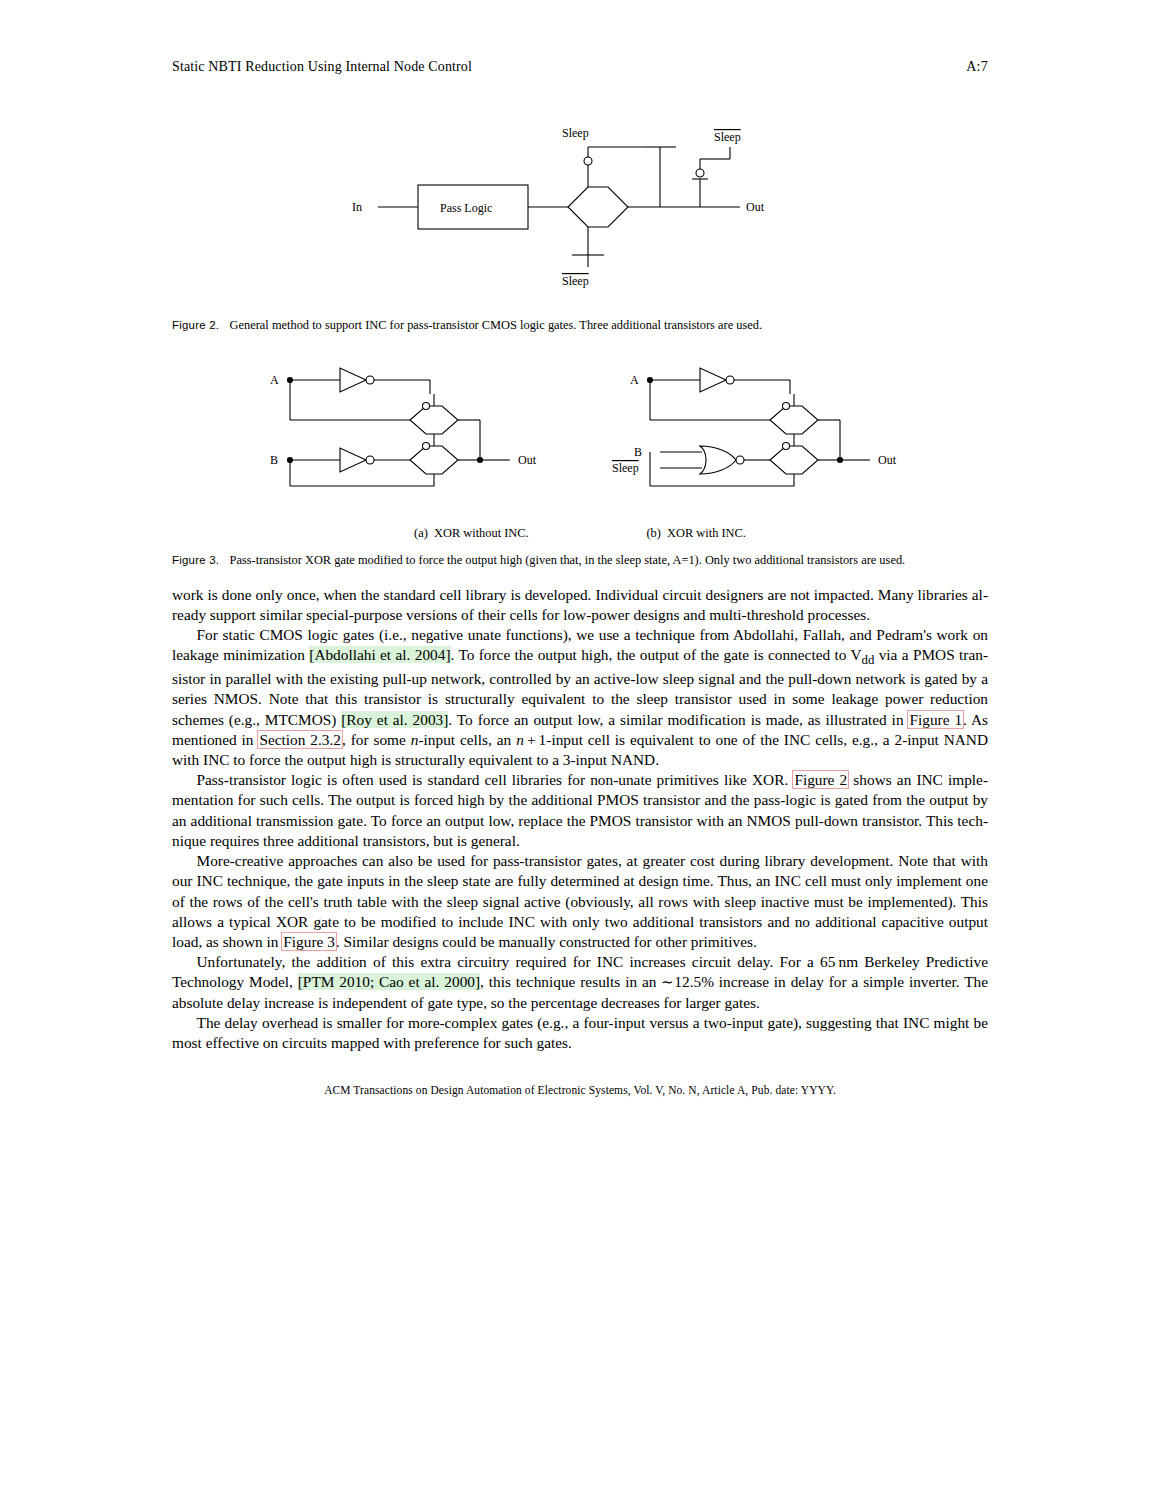Static NBTI Reduction Using Internal Node Control A:7
In Pass Logic Sleep Sleep Sleep Out
Figure 2. General method to support INC for pass-transistor CMOS logic gates. Three additional transistors are used.
A B Out A B Sleep Out
(a) XOR without INC. (b) XOR with INC.
Figure 3. Pass-transistor XOR gate modified to force the output high (given that, in the sleep state, A=1). Only two additional transistors are used.
work is done only once, when the standard cell library is developed. Individual circuit designers are not impacted. Many libraries already support similar special-purpose versions of their cells for low-power designs and multi-threshold processes.
For static CMOS logic gates (i.e., negative unate functions), we use a technique from Abdollahi, Fallah, and Pedram's work on leakage minimization [Abdollahi et al. 2004]. To force the output high, the output of the gate is connected to Vdd via a PMOS transistor in parallel with the existing pull-up network, controlled by an active-low sleep signal and the pull-down network is gated by a series NMOS. Note that this transistor is structurally equivalent to the sleep transistor used in some leakage power reduction schemes (e.g., MTCMOS) [Roy et al. 2003]. To force an output low, a similar modification is made, as illustrated in Figure 1. As mentioned in Section 2.3.2, for some n-input cells, an n + 1-input cell is equivalent to one of the INC cells, e.g., a 2-input NAND with INC to force the output high is structurally equivalent to a 3-input NAND.
Pass-transistor logic is often used is standard cell libraries for non-unate primitives like XOR. Figure 2 shows an INC implementation for such cells. The output is forced high by the additional PMOS transistor and the pass-logic is gated from the output by an additional transmission gate. To force an output low, replace the PMOS transistor with an NMOS pull-down transistor. This technique requires three additional transistors, but is general.
More-creative approaches can also be used for pass-transistor gates, at greater cost during library development. Note that with our INC technique, the gate inputs in the sleep state are fully determined at design time. Thus, an INC cell must only implement one of the rows of the cell's truth table with the sleep signal active (obviously, all rows with sleep inactive must be implemented). This allows a typical XOR gate to be modified to include INC with only two additional transistors and no additional capacitive output load, as shown in Figure 3. Similar designs could be manually constructed for other primitives.
Unfortunately, the addition of this extra circuitry required for INC increases circuit delay. For a 65 nm Berkeley Predictive Technology Model, [PTM 2010; Cao et al. 2000], this technique results in an ∼12.5% increase in delay for a simple inverter. The absolute delay increase is independent of gate type, so the percentage decreases for larger gates.
The delay overhead is smaller for more-complex gates (e.g., a four-input versus a two-input gate), suggesting that INC might be most effective on circuits mapped with preference for such gates.
ACM Transactions on Design Automation of Electronic Systems, Vol. V, No. N, Article A, Pub. date: YYYY.